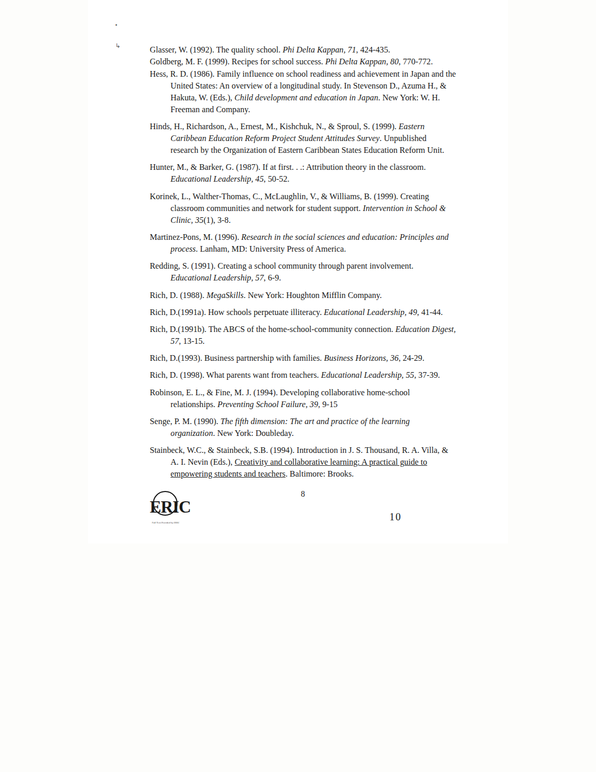•
↳
Glasser, W. (1992). The quality school. Phi Delta Kappan, 71, 424-435.
Goldberg, M. F. (1999). Recipes for school success. Phi Delta Kappan, 80, 770-772.
Hess, R. D. (1986). Family influence on school readiness and achievement in Japan and the United States: An overview of a longitudinal study. In Stevenson D., Azuma H., & Hakuta, W. (Eds.), Child development and education in Japan. New York: W. H. Freeman and Company.
Hinds, H., Richardson, A., Ernest, M., Kishchuk, N., & Sproul, S. (1999). Eastern Caribbean Education Reform Project Student Attitudes Survey. Unpublished research by the Organization of Eastern Caribbean States Education Reform Unit.
Hunter, M., & Barker, G. (1987). If at first. . .: Attribution theory in the classroom. Educational Leadership, 45, 50-52.
Korinek, L., Walther-Thomas, C., McLaughlin, V., & Williams, B. (1999). Creating classroom communities and network for student support. Intervention in School & Clinic, 35(1), 3-8.
Martinez-Pons, M. (1996). Research in the social sciences and education: Principles and process. Lanham, MD: University Press of America.
Redding, S. (1991). Creating a school community through parent involvement. Educational Leadership, 57, 6-9.
Rich, D. (1988). MegaSkills. New York: Houghton Mifflin Company.
Rich, D.(1991a). How schools perpetuate illiteracy. Educational Leadership, 49, 41-44.
Rich, D.(1991b). The ABCS of the home-school-community connection. Education Digest, 57, 13-15.
Rich, D.(1993). Business partnership with families. Business Horizons, 36, 24-29.
Rich, D. (1998). What parents want from teachers. Educational Leadership, 55, 37-39.
Robinson, E. L., & Fine, M. J. (1994). Developing collaborative home-school relationships. Preventing School Failure, 39, 9-15
Senge, P. M. (1990). The fifth dimension: The art and practice of the learning organization. New York: Doubleday.
Stainbeck, W.C., & Stainbeck, S.B. (1994). Introduction in J. S. Thousand, R. A. Villa, & A. I. Nevin (Eds.), Creativity and collaborative learning: A practical guide to empowering students and teachers. Baltimore: Brooks.
8
ERIC
Full Text Provided by ERIC
10